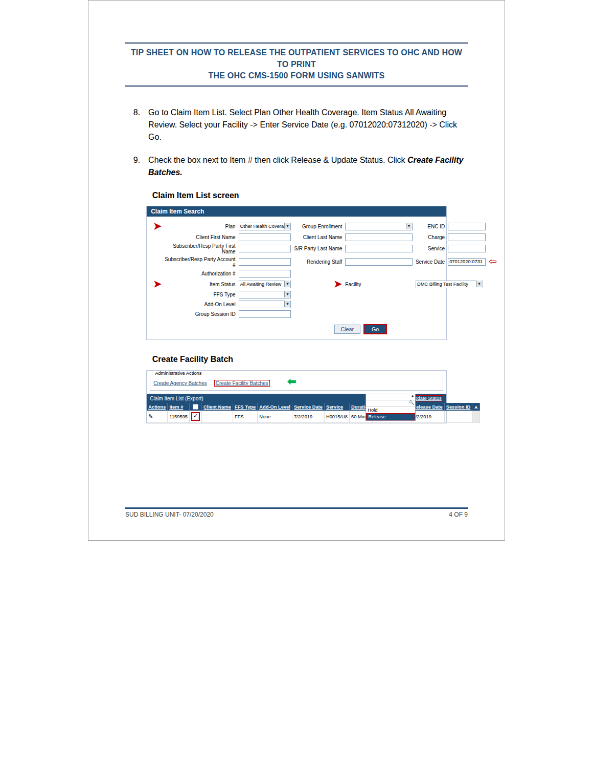TIP SHEET ON HOW TO RELEASE THE OUTPATIENT SERVICES TO OHC AND HOW TO PRINT
THE OHC CMS-1500 FORM USING SANWITS
Go to Claim Item List. Select Plan Other Health Coverage. Item Status All Awaiting Review. Select your Facility -> Enter Service Date (e.g. 07012020:07312020) -> Click Go.
Check the box next to Item # then click Release & Update Status. Click Create Facility Batches.
Claim Item List screen
Claim Item Search
| ➤ | Plan | Other Health Coverage (O... | Group Enrollment | | ENC ID | | |
| | Client First Name | | Client Last Name | | Charge | | |
| | Subscriber/Resp Party First Name | | S/R Party Last Name | | Service | | |
| | Subscriber/Resp Party Account # | | Rendering Staff | | Service Date | 07012020:0731 | ⇦ |
| | Authorization # | | | | | | |
| ➤ | Item Status | All Awaiting Review | ➤ | Facility | DMC Billing Test Facility | |
| | FFS Type | | | | | | |
| | Add-On Level | | | | | | |
| | Group Session ID | | | | | | |
Clear Go
Create Facility Batch
Administrative Actions Create Agency Batches Create Facility Batches ⬅
Claim Item List (Export) Update Status
Hold
Release
| Actions | Item # | | Client Name | FFS Type | Add-On Level | Service Date | Service | Duration | Status | Release Date | Session ID | ▲ |
| --- | --- | --- | --- | --- | --- | --- | --- | --- | --- | --- | --- | --- |
| ✎ | 1159595 | | | FFS | None | 7/2/2019 | H0015/U8 | 60 Min | Awaiting Review | 7/2/2019 | | |
SUD BILLING UNIT- 07/20/2020 4 OF 9